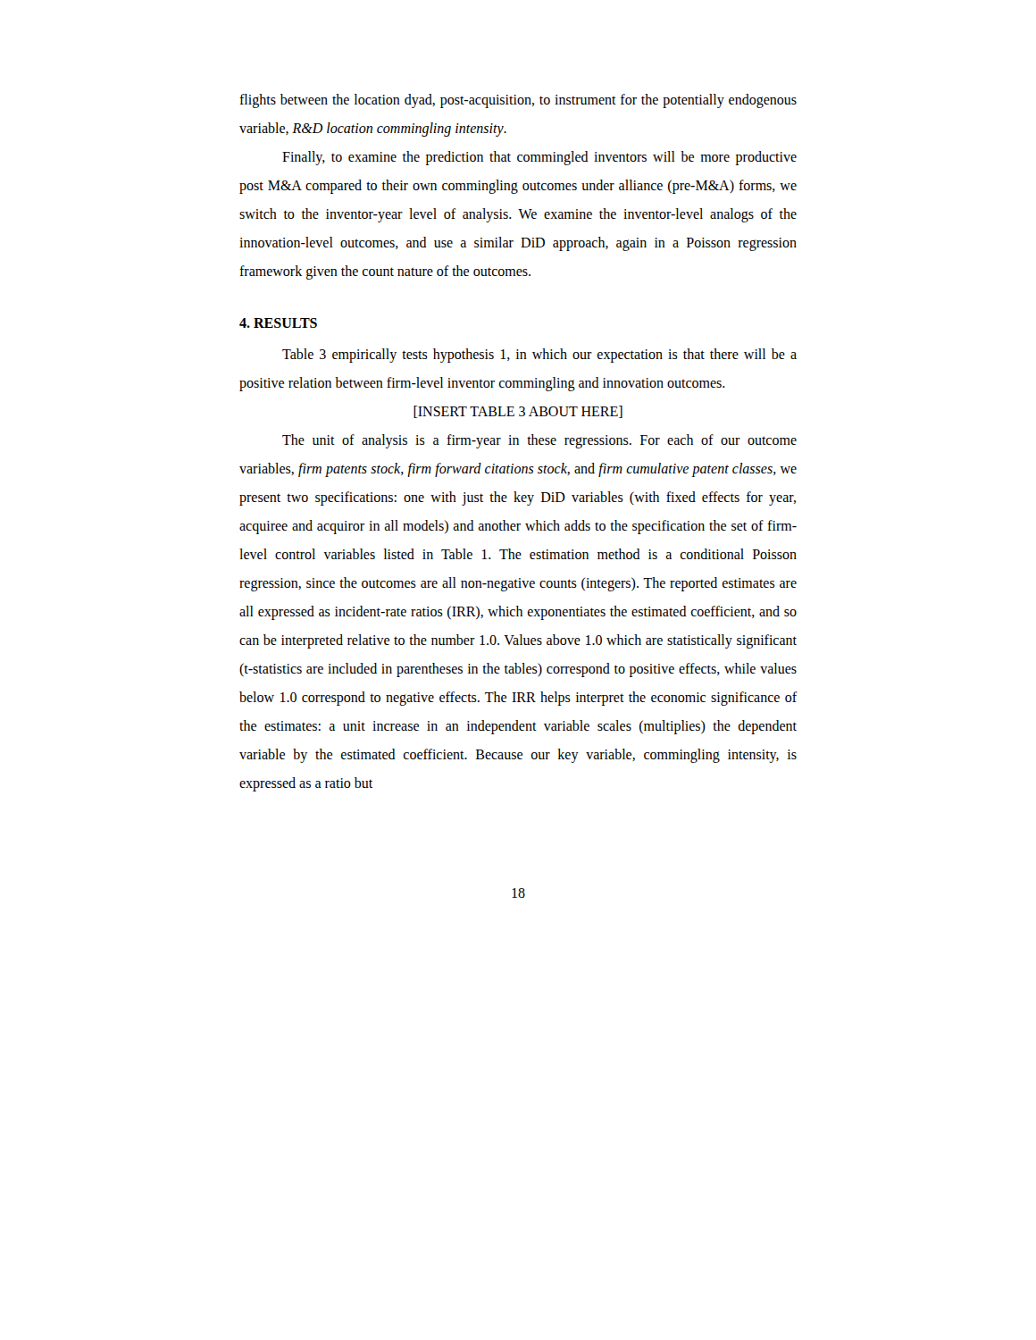flights between the location dyad, post-acquisition, to instrument for the potentially endogenous variable, R&D location commingling intensity.
Finally, to examine the prediction that commingled inventors will be more productive post M&A compared to their own commingling outcomes under alliance (pre-M&A) forms, we switch to the inventor-year level of analysis. We examine the inventor-level analogs of the innovation-level outcomes, and use a similar DiD approach, again in a Poisson regression framework given the count nature of the outcomes.
4. RESULTS
Table 3 empirically tests hypothesis 1, in which our expectation is that there will be a positive relation between firm-level inventor commingling and innovation outcomes.
[INSERT TABLE 3 ABOUT HERE]
The unit of analysis is a firm-year in these regressions. For each of our outcome variables, firm patents stock, firm forward citations stock, and firm cumulative patent classes, we present two specifications: one with just the key DiD variables (with fixed effects for year, acquiree and acquiror in all models) and another which adds to the specification the set of firm-level control variables listed in Table 1. The estimation method is a conditional Poisson regression, since the outcomes are all non-negative counts (integers). The reported estimates are all expressed as incident-rate ratios (IRR), which exponentiates the estimated coefficient, and so can be interpreted relative to the number 1.0. Values above 1.0 which are statistically significant (t-statistics are included in parentheses in the tables) correspond to positive effects, while values below 1.0 correspond to negative effects. The IRR helps interpret the economic significance of the estimates: a unit increase in an independent variable scales (multiplies) the dependent variable by the estimated coefficient. Because our key variable, commingling intensity, is expressed as a ratio but
18